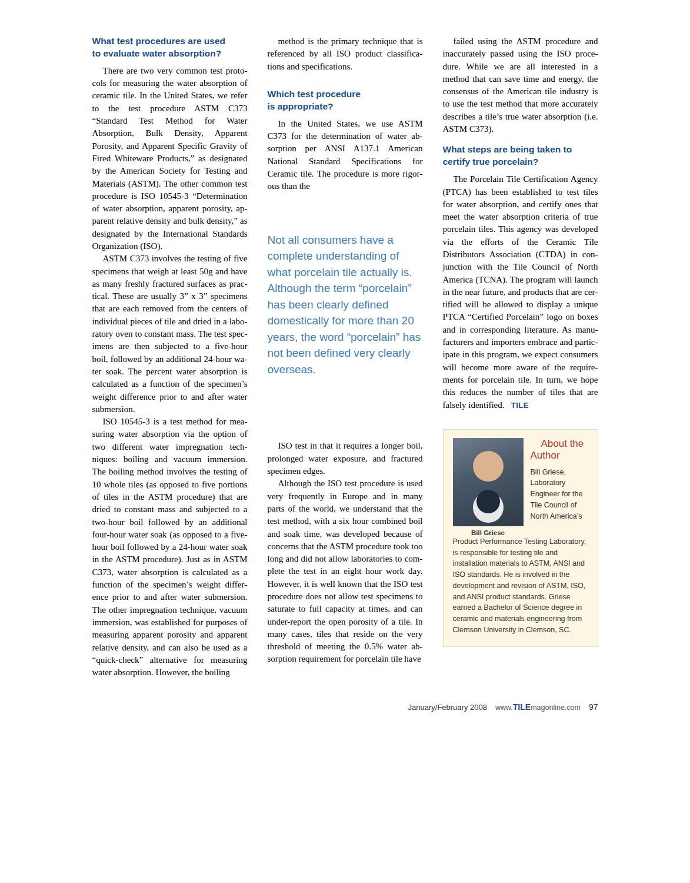What test procedures are used
to evaluate water absorption?
There are two very common test protocols for measuring the water absorption of ceramic tile. In the United States, we refer to the test procedure ASTM C373 “Standard Test Method for Water Absorption, Bulk Density, Apparent Porosity, and Apparent Specific Gravity of Fired Whiteware Products,” as designated by the American Society for Testing and Materials (ASTM). The other common test procedure is ISO 10545-3 “Determination of water absorption, apparent porosity, apparent relative density and bulk density,” as designated by the International Standards Organization (ISO).
ASTM C373 involves the testing of five specimens that weigh at least 50g and have as many freshly fractured surfaces as practical. These are usually 3” x 3” specimens that are each removed from the centers of individual pieces of tile and dried in a laboratory oven to constant mass. The test specimens are then subjected to a five-hour boil, followed by an additional 24-hour water soak. The percent water absorption is calculated as a function of the specimen’s weight difference prior to and after water submersion.
ISO 10545-3 is a test method for measuring water absorption via the option of two different water impregnation techniques: boiling and vacuum immersion. The boiling method involves the testing of 10 whole tiles (as opposed to five portions of tiles in the ASTM procedure) that are dried to constant mass and subjected to a two-hour boil followed by an additional four-hour water soak (as opposed to a five-hour boil followed by a 24-hour water soak in the ASTM procedure). Just as in ASTM C373, water absorption is calculated as a function of the specimen’s weight difference prior to and after water submersion. The other impregnation technique, vacuum immersion, was established for purposes of measuring apparent porosity and apparent relative density, and can also be used as a “quick-check” alternative for measuring water absorption. However, the boiling
method is the primary technique that is referenced by all ISO product classifications and specifications.
Which test procedure
is appropriate?
In the United States, we use ASTM C373 for the determination of water absorption per ANSI A137.1 American National Standard Specifications for Ceramic tile. The procedure is more rigorous than the
Not all consumers have a complete understanding of what porcelain tile actually is. Although the term “porcelain” has been clearly defined domestically for more than 20 years, the word “porcelain” has not been defined very clearly overseas.
ISO test in that it requires a longer boil, prolonged water exposure, and fractured specimen edges.
Although the ISO test procedure is used very frequently in Europe and in many parts of the world, we understand that the test method, with a six hour combined boil and soak time, was developed because of concerns that the ASTM procedure took too long and did not allow laboratories to complete the test in an eight hour work day. However, it is well known that the ISO test procedure does not allow test specimens to saturate to full capacity at times, and can under-report the open porosity of a tile. In many cases, tiles that reside on the very threshold of meeting the 0.5% water absorption requirement for porcelain tile have
failed using the ASTM procedure and inaccurately passed using the ISO procedure. While we are all interested in a method that can save time and energy, the consensus of the American tile industry is to use the test method that more accurately describes a tile’s true water absorption (i.e. ASTM C373).
What steps are being taken to
certify true porcelain?
The Porcelain Tile Certification Agency (PTCA) has been established to test tiles for water absorption, and certify ones that meet the water absorption criteria of true porcelain tiles. This agency was developed via the efforts of the Ceramic Tile Distributors Association (CTDA) in conjunction with the Tile Council of North America (TCNA). The program will launch in the near future, and products that are certified will be allowed to display a unique PTCA “Certified Porcelain” logo on boxes and in corresponding literature. As manufacturers and importers embrace and participate in this program, we expect consumers will become more aware of the requirements for porcelain tile. In turn, we hope this reduces the number of tiles that are falsely identified. TILE
Bill Griese
About the
Author
Bill Griese, Laboratory Engineer for the Tile Council of North America’s
Product Performance Testing Laboratory, is responsible for testing tile and installation materials to ASTM, ANSI and ISO standards. He is involved in the development and revision of ASTM, ISO, and ANSI product standards. Griese earned a Bachelor of Science degree in ceramic and materials engineering from Clemson University in Clemson, SC.
January/February 2008 www.TILEmagonline.com 97